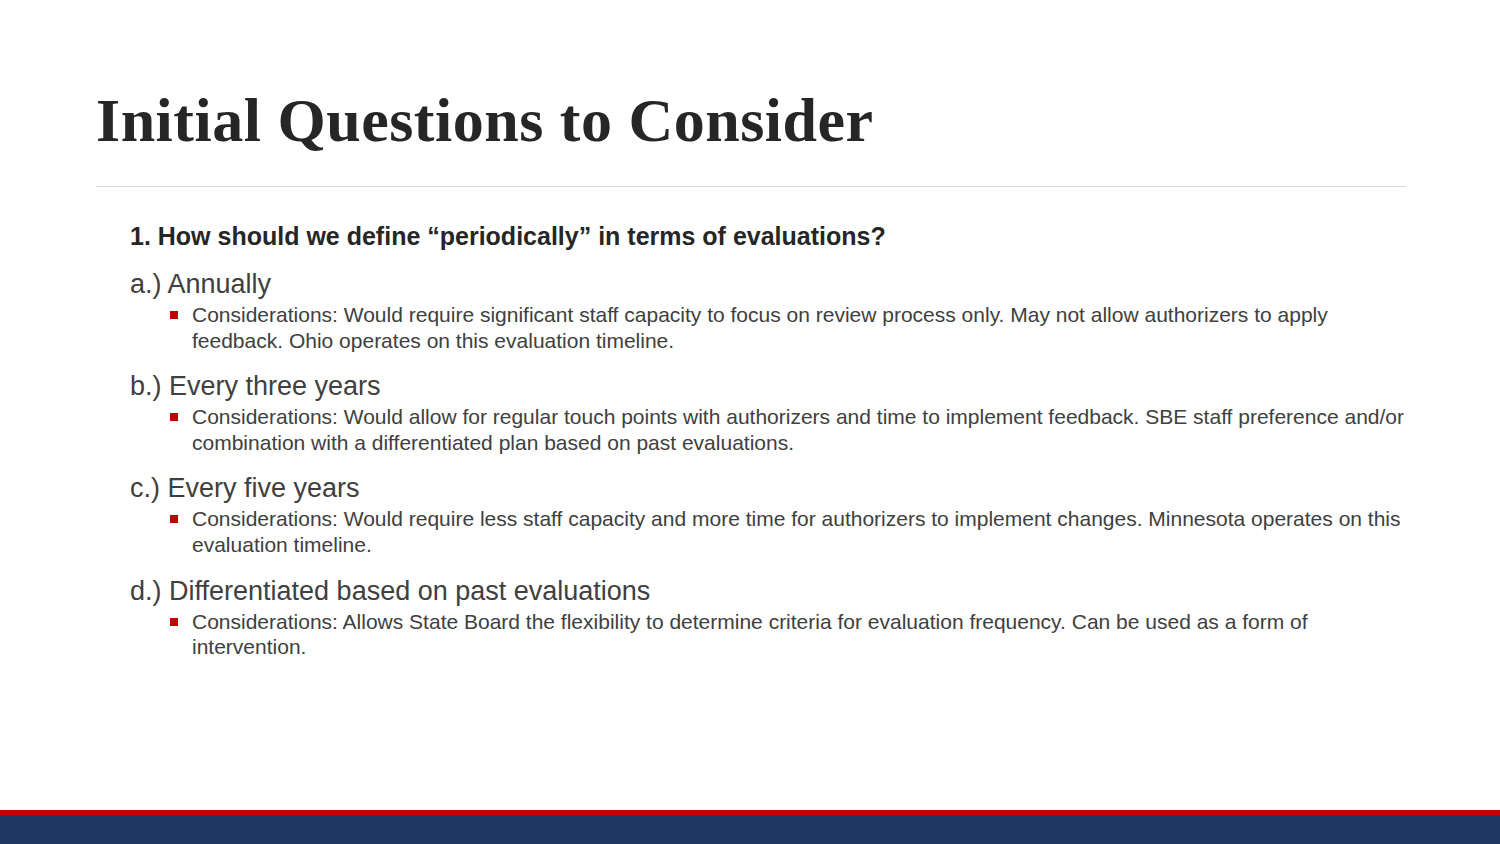Initial Questions to Consider
1. How should we define “periodically” in terms of evaluations?
a.) Annually
Considerations: Would require significant staff capacity to focus on review process only. May not allow authorizers to apply feedback. Ohio operates on this evaluation timeline.
b.) Every three years
Considerations: Would allow for regular touch points with authorizers and time to implement feedback. SBE staff preference and/or combination with a differentiated plan based on past evaluations.
c.) Every five years
Considerations: Would require less staff capacity and more time for authorizers to implement changes. Minnesota operates on this evaluation timeline.
d.) Differentiated based on past evaluations
Considerations: Allows State Board the flexibility to determine criteria for evaluation frequency. Can be used as a form of intervention.